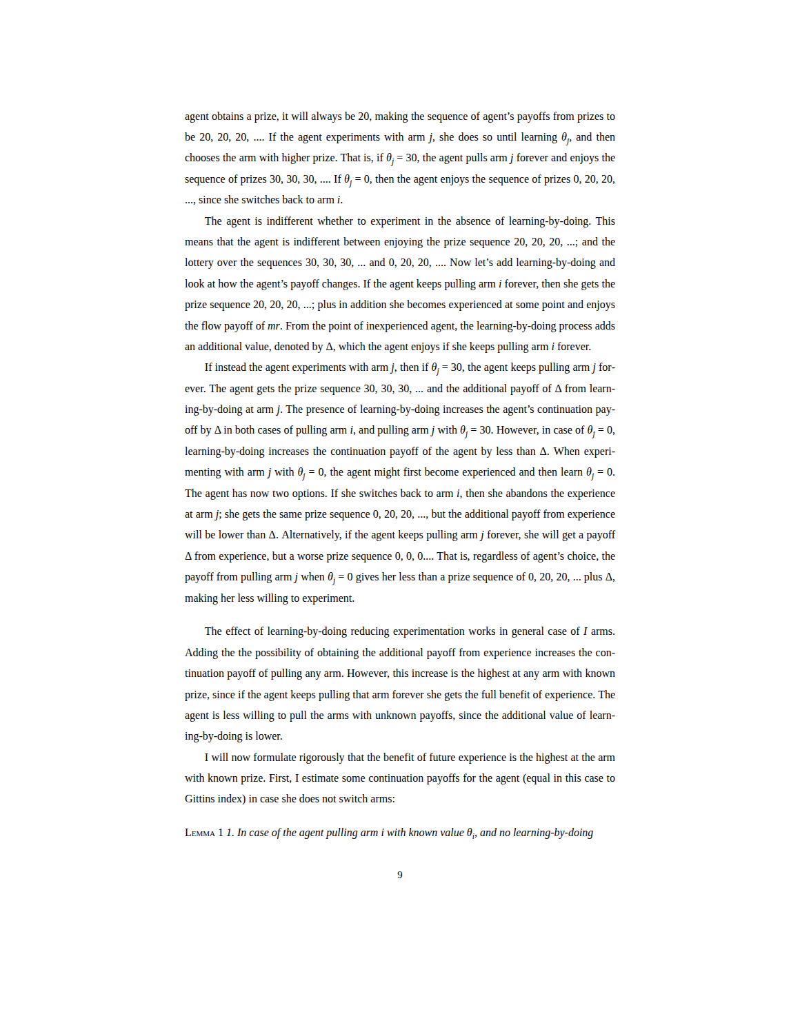agent obtains a prize, it will always be 20, making the sequence of agent’s payoffs from prizes to be 20, 20, 20, .... If the agent experiments with arm j, she does so until learning θj, and then chooses the arm with higher prize. That is, if θj = 30, the agent pulls arm j forever and enjoys the sequence of prizes 30, 30, 30, .... If θj = 0, then the agent enjoys the sequence of prizes 0, 20, 20, ..., since she switches back to arm i.
The agent is indifferent whether to experiment in the absence of learning-by-doing. This means that the agent is indifferent between enjoying the prize sequence 20, 20, 20, ...; and the lottery over the sequences 30, 30, 30, ... and 0, 20, 20, .... Now let’s add learning-by-doing and look at how the agent’s payoff changes. If the agent keeps pulling arm i forever, then she gets the prize sequence 20, 20, 20, ...; plus in addition she becomes experienced at some point and enjoys the flow payoff of mr. From the point of inexperienced agent, the learning-by-doing process adds an additional value, denoted by Δ, which the agent enjoys if she keeps pulling arm i forever.
If instead the agent experiments with arm j, then if θj = 30, the agent keeps pulling arm j forever. The agent gets the prize sequence 30, 30, 30, ... and the additional payoff of Δ from learning-by-doing at arm j. The presence of learning-by-doing increases the agent’s continuation payoff by Δ in both cases of pulling arm i, and pulling arm j with θj = 30. However, in case of θj = 0, learning-by-doing increases the continuation payoff of the agent by less than Δ. When experimenting with arm j with θj = 0, the agent might first become experienced and then learn θj = 0. The agent has now two options. If she switches back to arm i, then she abandons the experience at arm j; she gets the same prize sequence 0, 20, 20, ..., but the additional payoff from experience will be lower than Δ. Alternatively, if the agent keeps pulling arm j forever, she will get a payoff Δ from experience, but a worse prize sequence 0, 0, 0.... That is, regardless of agent’s choice, the payoff from pulling arm j when θj = 0 gives her less than a prize sequence of 0, 20, 20, ... plus Δ, making her less willing to experiment.
The effect of learning-by-doing reducing experimentation works in general case of I arms. Adding the the possibility of obtaining the additional payoff from experience increases the continuation payoff of pulling any arm. However, this increase is the highest at any arm with known prize, since if the agent keeps pulling that arm forever she gets the full benefit of experience. The agent is less willing to pull the arms with unknown payoffs, since the additional value of learning-by-doing is lower.
I will now formulate rigorously that the benefit of future experience is the highest at the arm with known prize. First, I estimate some continuation payoffs for the agent (equal in this case to Gittins index) in case she does not switch arms:
Lemma 1 1. In case of the agent pulling arm i with known value θi, and no learning-by-doing
9